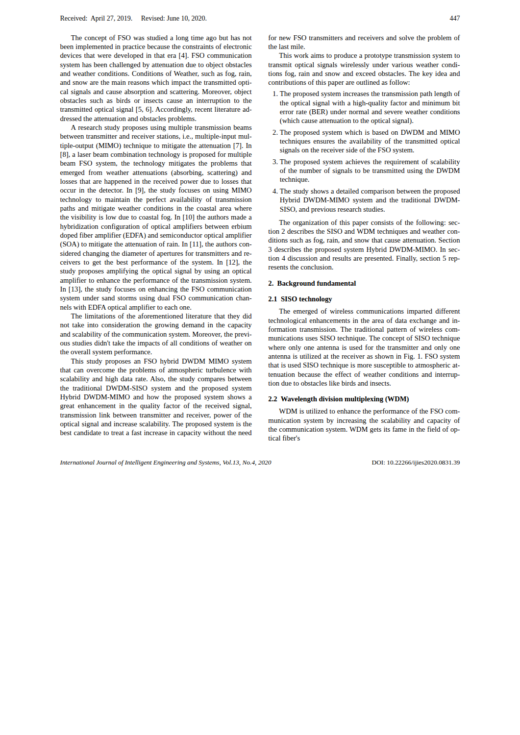Received: April 27, 2019. Revised: June 10, 2020. 447
The concept of FSO was studied a long time ago but has not been implemented in practice because the constraints of electronic devices that were developed in that era [4]. FSO communication system has been challenged by attenuation due to object obstacles and weather conditions. Conditions of Weather, such as fog, rain, and snow are the main reasons which impact the transmitted optical signals and cause absorption and scattering. Moreover, object obstacles such as birds or insects cause an interruption to the transmitted optical signal [5, 6]. Accordingly, recent literature addressed the attenuation and obstacles problems.
A research study proposes using multiple transmission beams between transmitter and receiver stations, i.e., multiple-input multiple-output (MIMO) technique to mitigate the attenuation [7]. In [8], a laser beam combination technology is proposed for multiple beam FSO system, the technology mitigates the problems that emerged from weather attenuations (absorbing, scattering) and losses that are happened in the received power due to losses that occur in the detector. In [9], the study focuses on using MIMO technology to maintain the perfect availability of transmission paths and mitigate weather conditions in the coastal area where the visibility is low due to coastal fog. In [10] the authors made a hybridization configuration of optical amplifiers between erbium doped fiber amplifier (EDFA) and semiconductor optical amplifier (SOA) to mitigate the attenuation of rain. In [11], the authors considered changing the diameter of apertures for transmitters and receivers to get the best performance of the system. In [12], the study proposes amplifying the optical signal by using an optical amplifier to enhance the performance of the transmission system. In [13], the study focuses on enhancing the FSO communication system under sand storms using dual FSO communication channels with EDFA optical amplifier to each one.
The limitations of the aforementioned literature that they did not take into consideration the growing demand in the capacity and scalability of the communication system. Moreover, the previous studies didn't take the impacts of all conditions of weather on the overall system performance.
This study proposes an FSO hybrid DWDM MIMO system that can overcome the problems of atmospheric turbulence with scalability and high data rate. Also, the study compares between the traditional DWDM-SISO system and the proposed system Hybrid DWDM-MIMO and how the proposed system shows a great enhancement in the quality factor of the received signal, transmission link between transmitter and receiver, power of the optical signal and increase scalability. The proposed system is the best candidate to treat a fast increase in capacity without the need for new FSO transmitters and receivers and solve the problem of the last mile.
This work aims to produce a prototype transmission system to transmit optical signals wirelessly under various weather conditions fog, rain and snow and exceed obstacles. The key idea and contributions of this paper are outlined as follow:
The proposed system increases the transmission path length of the optical signal with a high-quality factor and minimum bit error rate (BER) under normal and severe weather conditions (which cause attenuation to the optical signal).
The proposed system which is based on DWDM and MIMO techniques ensures the availability of the transmitted optical signals on the receiver side of the FSO system.
The proposed system achieves the requirement of scalability of the number of signals to be transmitted using the DWDM technique.
The study shows a detailed comparison between the proposed Hybrid DWDM-MIMO system and the traditional DWDM-SISO, and previous research studies.
The organization of this paper consists of the following: section 2 describes the SISO and WDM techniques and weather conditions such as fog, rain, and snow that cause attenuation. Section 3 describes the proposed system Hybrid DWDM-MIMO. In section 4 discussion and results are presented. Finally, section 5 represents the conclusion.
2. Background fundamental
2.1 SISO technology
The emerged of wireless communications imparted different technological enhancements in the area of data exchange and information transmission. The traditional pattern of wireless communications uses SISO technique. The concept of SISO technique where only one antenna is used for the transmitter and only one antenna is utilized at the receiver as shown in Fig. 1. FSO system that is used SISO technique is more susceptible to atmospheric attenuation because the effect of weather conditions and interruption due to obstacles like birds and insects.
2.2 Wavelength division multiplexing (WDM)
WDM is utilized to enhance the performance of the FSO communication system by increasing the scalability and capacity of the communication system. WDM gets its fame in the field of optical fiber's
International Journal of Intelligent Engineering and Systems, Vol.13, No.4, 2020 DOI: 10.22266/ijies2020.0831.39